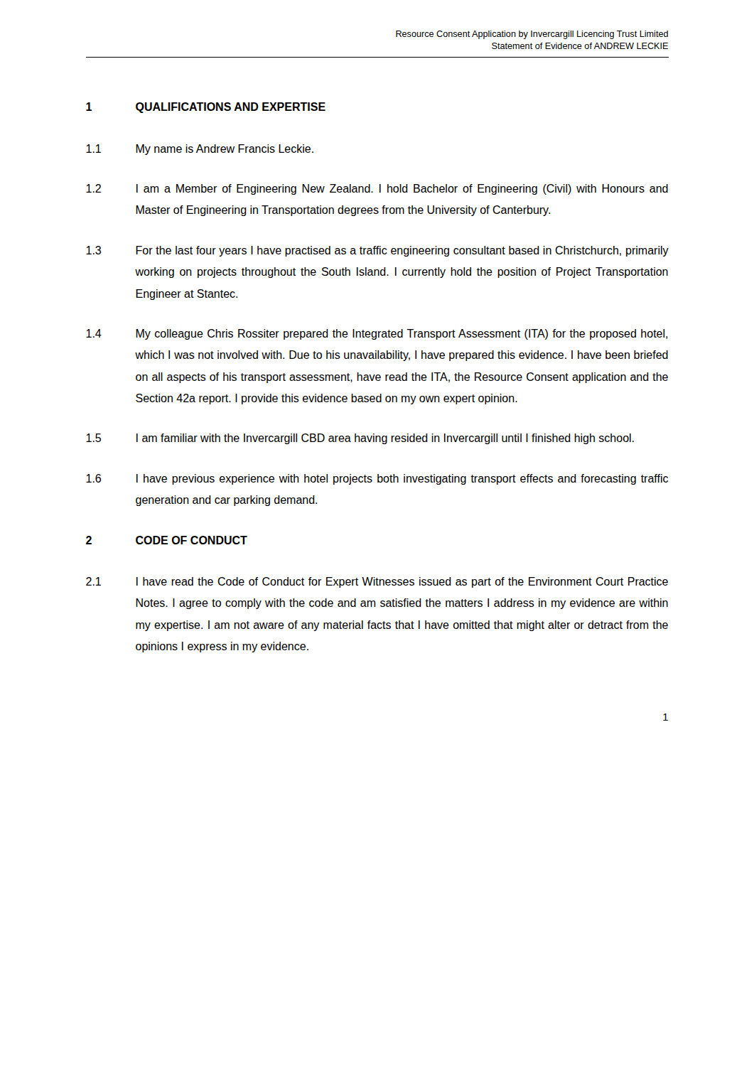Resource Consent Application by Invercargill Licencing Trust Limited
Statement of Evidence of ANDREW LECKIE
1
Qualifications and Expertise
1.1
My name is Andrew Francis Leckie.
1.2
I am a Member of Engineering New Zealand. I hold Bachelor of Engineering (Civil) with Honours and Master of Engineering in Transportation degrees from the University of Canterbury.
1.3
For the last four years I have practised as a traffic engineering consultant based in Christchurch, primarily working on projects throughout the South Island. I currently hold the position of Project Transportation Engineer at Stantec.
1.4
My colleague Chris Rossiter prepared the Integrated Transport Assessment (ITA) for the proposed hotel, which I was not involved with. Due to his unavailability, I have prepared this evidence. I have been briefed on all aspects of his transport assessment, have read the ITA, the Resource Consent application and the Section 42a report. I provide this evidence based on my own expert opinion.
1.5
I am familiar with the Invercargill CBD area having resided in Invercargill until I finished high school.
1.6
I have previous experience with hotel projects both investigating transport effects and forecasting traffic generation and car parking demand.
2
Code of Conduct
2.1
I have read the Code of Conduct for Expert Witnesses issued as part of the Environment Court Practice Notes. I agree to comply with the code and am satisfied the matters I address in my evidence are within my expertise. I am not aware of any material facts that I have omitted that might alter or detract from the opinions I express in my evidence.
1